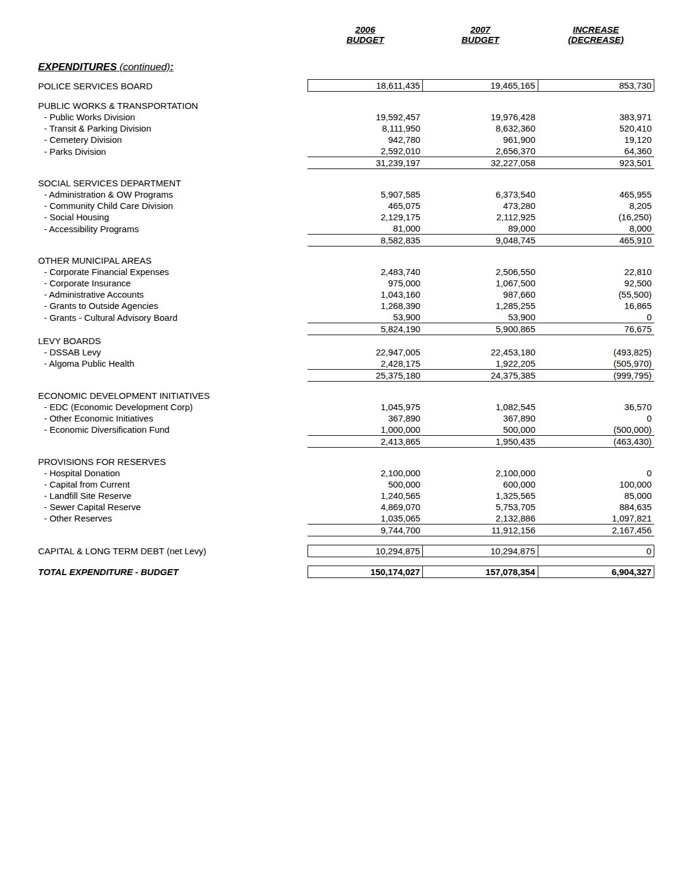| | 2006 BUDGET | 2007 BUDGET | INCREASE (DECREASE) |
| --- | --- | --- | --- |
| EXPENDITURES (continued) : |
| POLICE SERVICES BOARD | 18,611,435 | 19,465,165 | 853,730 |
| PUBLIC WORKS & TRANSPORTATION | | | |
| - Public Works Division | 19,592,457 | 19,976,428 | 383,971 |
| - Transit & Parking Division | 8,111,950 | 8,632,360 | 520,410 |
| - Cemetery Division | 942,780 | 961,900 | 19,120 |
| - Parks Division | 2,592,010 | 2,656,370 | 64,360 |
| | 31,239,197 | 32,227,058 | 923,501 |
| SOCIAL SERVICES DEPARTMENT | | | |
| - Administration & OW Programs | 5,907,585 | 6,373,540 | 465,955 |
| - Community Child Care Division | 465,075 | 473,280 | 8,205 |
| - Social Housing | 2,129,175 | 2,112,925 | (16,250) |
| - Accessibility Programs | 81,000 | 89,000 | 8,000 |
| | 8,582,835 | 9,048,745 | 465,910 |
| OTHER MUNICIPAL AREAS | | | |
| - Corporate Financial Expenses | 2,483,740 | 2,506,550 | 22,810 |
| - Corporate Insurance | 975,000 | 1,067,500 | 92,500 |
| - Administrative Accounts | 1,043,160 | 987,660 | (55,500) |
| - Grants to Outside Agencies | 1,268,390 | 1,285,255 | 16,865 |
| - Grants - Cultural Advisory Board | 53,900 | 53,900 | 0 |
| | 5,824,190 | 5,900,865 | 76,675 |
| LEVY BOARDS | | | |
| - DSSAB Levy | 22,947,005 | 22,453,180 | (493,825) |
| - Algoma Public Health | 2,428,175 | 1,922,205 | (505,970) |
| | 25,375,180 | 24,375,385 | (999,795) |
| ECONOMIC DEVELOPMENT INITIATIVES | | | |
| - EDC (Economic Development Corp) | 1,045,975 | 1,082,545 | 36,570 |
| - Other Economic Initiatives | 367,890 | 367,890 | 0 |
| - Economic Diversification Fund | 1,000,000 | 500,000 | (500,000) |
| | 2,413,865 | 1,950,435 | (463,430) |
| PROVISIONS FOR RESERVES | | | |
| - Hospital Donation | 2,100,000 | 2,100,000 | 0 |
| - Capital from Current | 500,000 | 600,000 | 100,000 |
| - Landfill Site Reserve | 1,240,565 | 1,325,565 | 85,000 |
| - Sewer Capital Reserve | 4,869,070 | 5,753,705 | 884,635 |
| - Other Reserves | 1,035,065 | 2,132,886 | 1,097,821 |
| | 9,744,700 | 11,912,156 | 2,167,456 |
| CAPITAL & LONG TERM DEBT (net Levy) | 10,294,875 | 10,294,875 | 0 |
| TOTAL EXPENDITURE - BUDGET | 150,174,027 | 157,078,354 | 6,904,327 |